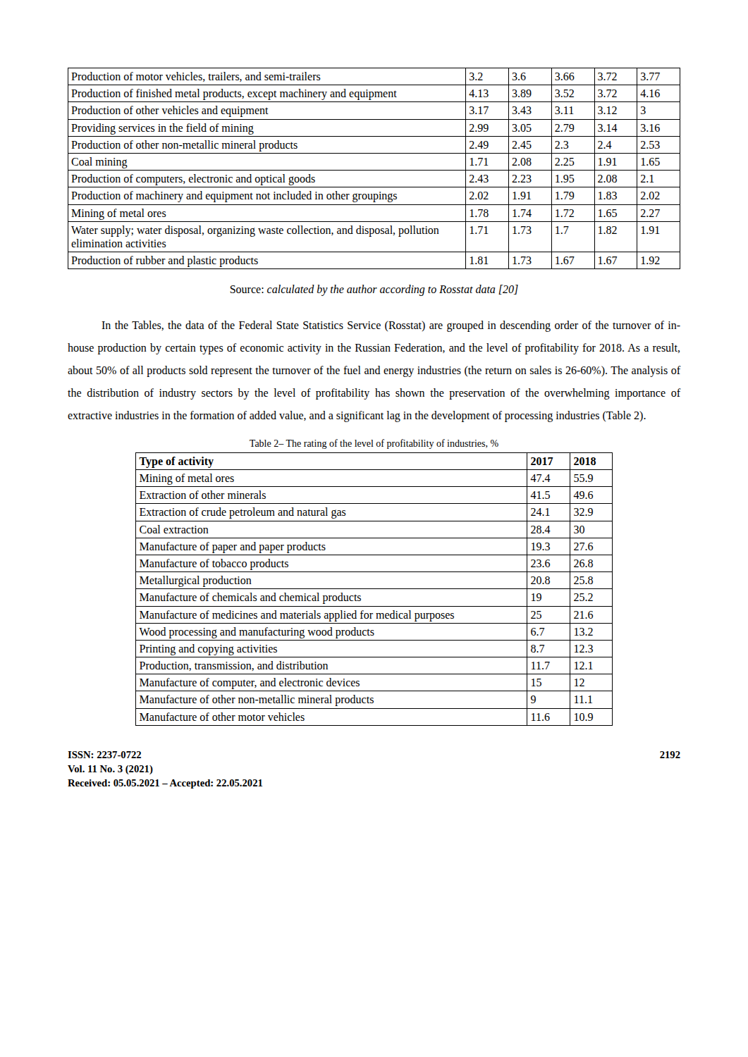| Production of motor vehicles, trailers, and semi-trailers | 3.2 | 3.6 | 3.66 | 3.72 | 3.77 |
| Production of finished metal products, except machinery and equipment | 4.13 | 3.89 | 3.52 | 3.72 | 4.16 |
| Production of other vehicles and equipment | 3.17 | 3.43 | 3.11 | 3.12 | 3 |
| Providing services in the field of mining | 2.99 | 3.05 | 2.79 | 3.14 | 3.16 |
| Production of other non-metallic mineral products | 2.49 | 2.45 | 2.3 | 2.4 | 2.53 |
| Coal mining | 1.71 | 2.08 | 2.25 | 1.91 | 1.65 |
| Production of computers, electronic and optical goods | 2.43 | 2.23 | 1.95 | 2.08 | 2.1 |
| Production of machinery and equipment not included in other groupings | 2.02 | 1.91 | 1.79 | 1.83 | 2.02 |
| Mining of metal ores | 1.78 | 1.74 | 1.72 | 1.65 | 2.27 |
| Water supply; water disposal, organizing waste collection, and disposal, pollution elimination activities | 1.71 | 1.73 | 1.7 | 1.82 | 1.91 |
| Production of rubber and plastic products | 1.81 | 1.73 | 1.67 | 1.67 | 1.92 |
Source: calculated by the author according to Rosstat data [20]
In the Tables, the data of the Federal State Statistics Service (Rosstat) are grouped in descending order of the turnover of in-house production by certain types of economic activity in the Russian Federation, and the level of profitability for 2018. As a result, about 50% of all products sold represent the turnover of the fuel and energy industries (the return on sales is 26-60%). The analysis of the distribution of industry sectors by the level of profitability has shown the preservation of the overwhelming importance of extractive industries in the formation of added value, and a significant lag in the development of processing industries (Table 2).
Table 2– The rating of the level of profitability of industries, %
| Type of activity | 2017 | 2018 |
| --- | --- | --- |
| Mining of metal ores | 47.4 | 55.9 |
| Extraction of other minerals | 41.5 | 49.6 |
| Extraction of crude petroleum and natural gas | 24.1 | 32.9 |
| Coal extraction | 28.4 | 30 |
| Manufacture of paper and paper products | 19.3 | 27.6 |
| Manufacture of tobacco products | 23.6 | 26.8 |
| Metallurgical production | 20.8 | 25.8 |
| Manufacture of chemicals and chemical products | 19 | 25.2 |
| Manufacture of medicines and materials applied for medical purposes | 25 | 21.6 |
| Wood processing and manufacturing wood products | 6.7 | 13.2 |
| Printing and copying activities | 8.7 | 12.3 |
| Production, transmission, and distribution | 11.7 | 12.1 |
| Manufacture of computer, and electronic devices | 15 | 12 |
| Manufacture of other non-metallic mineral products | 9 | 11.1 |
| Manufacture of other motor vehicles | 11.6 | 10.9 |
ISSN: 2237-0722
Vol. 11 No. 3 (2021)
Received: 05.05.2021 – Accepted: 22.05.2021
2192